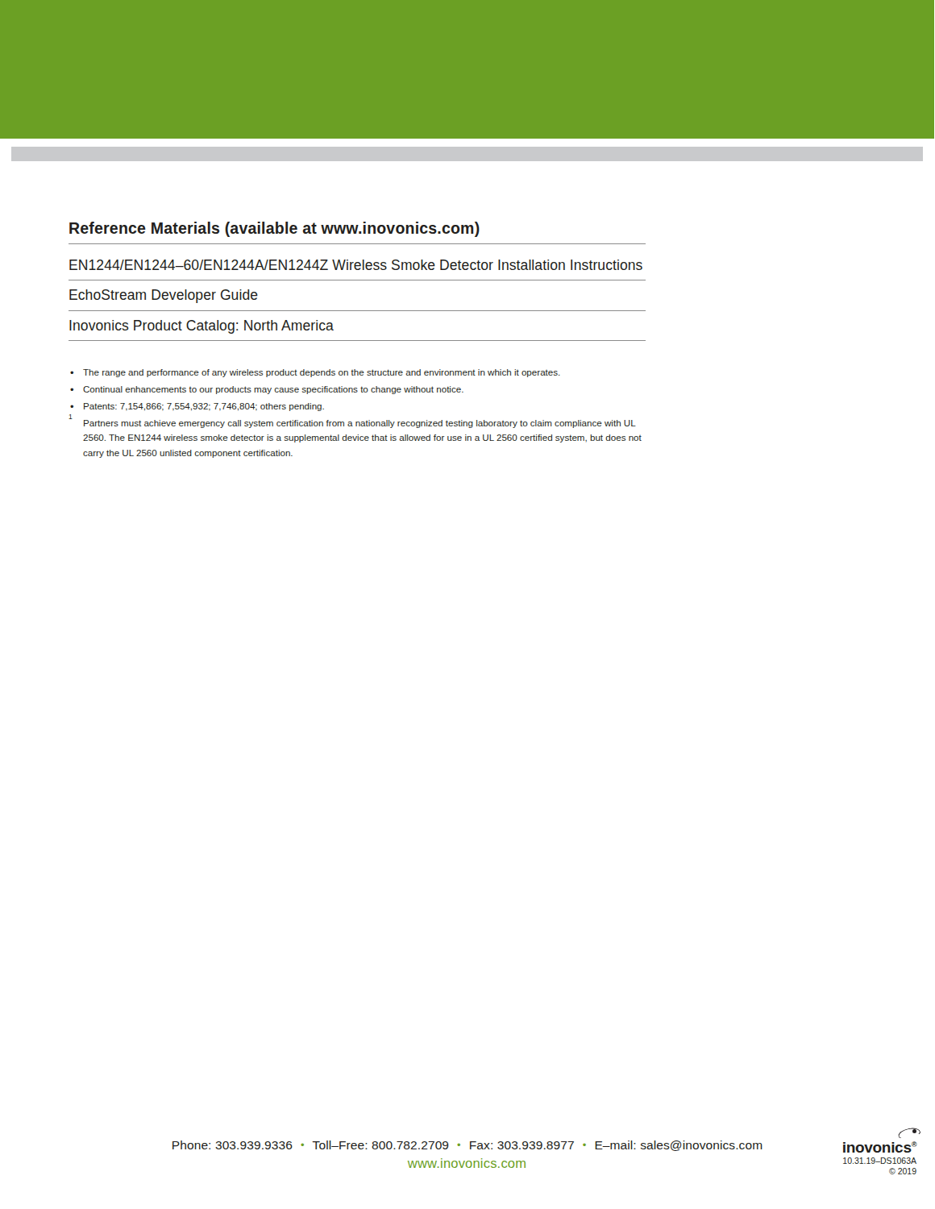Reference Materials (available at www.inovonics.com)
EN1244/EN1244–60/EN1244A/EN1244Z Wireless Smoke Detector Installation Instructions
EchoStream Developer Guide
Inovonics Product Catalog: North America
The range and performance of any wireless product depends on the structure and environment in which it operates.
Continual enhancements to our products may cause specifications to change without notice.
Patents: 7,154,866; 7,554,932; 7,746,804; others pending.
1
Partners must achieve emergency call system certification from a nationally recognized testing laboratory to claim compliance with UL 2560. The EN1244 wireless smoke detector is a supplemental device that is allowed for use in a UL 2560 certified system, but does not carry the UL 2560 unlisted component certification.
Phone: 303.939.9336•Toll–Free: 800.782.2709•Fax: 303.939.8977•E–mail: sales@inovonics.com
www.inovonics.com
inovonics®
10.31.19–DS1063A
© 2019